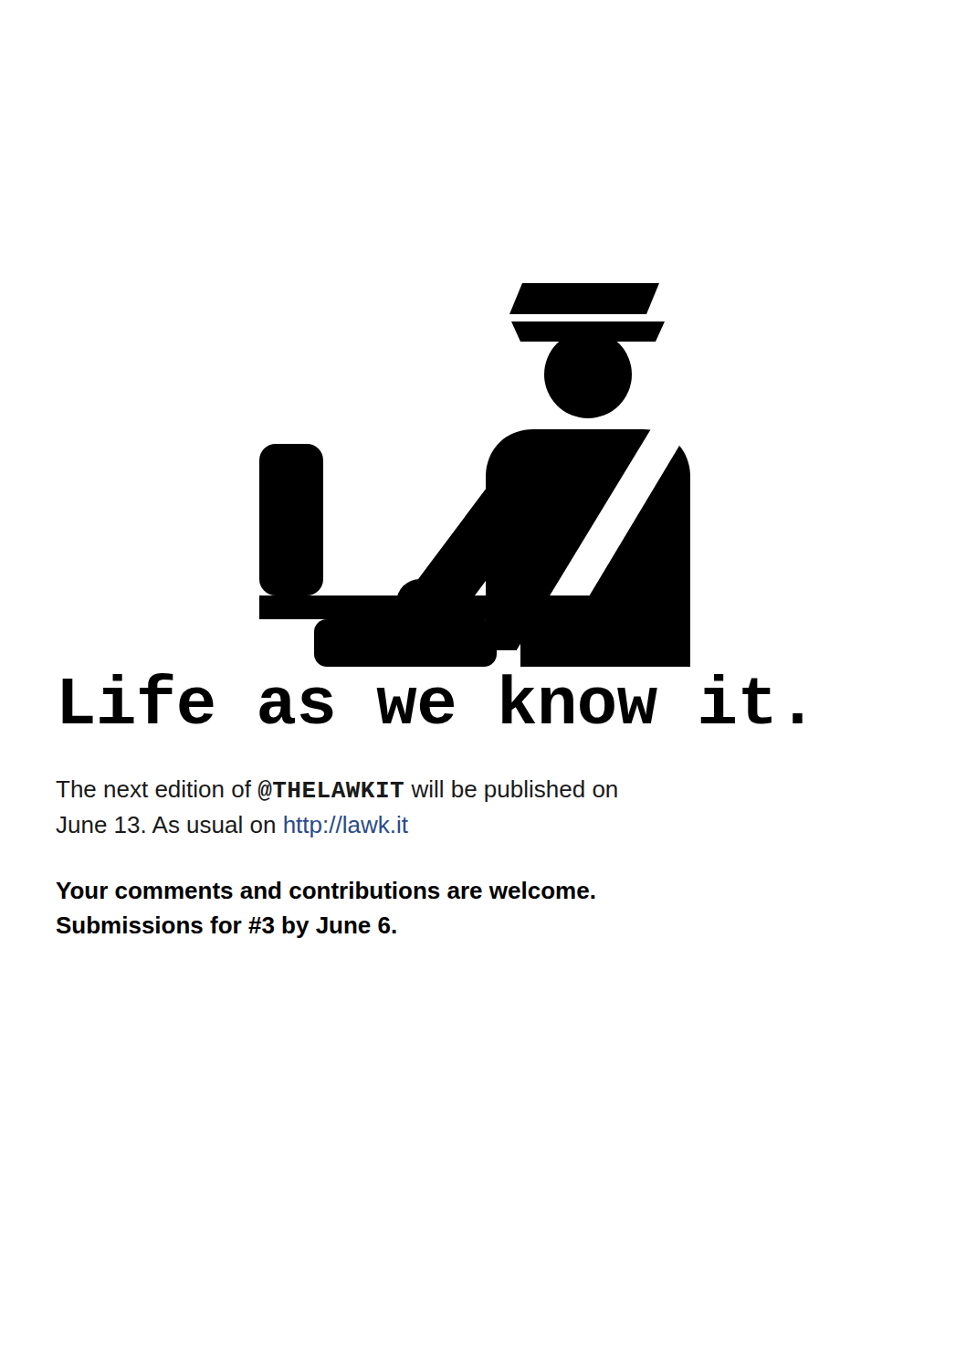Life as we know it.
The next edition of @THELAWKIT will be published on June 13. As usual on http://lawk.it
Your comments and contributions are welcome. Submissions for #3 by June 6.